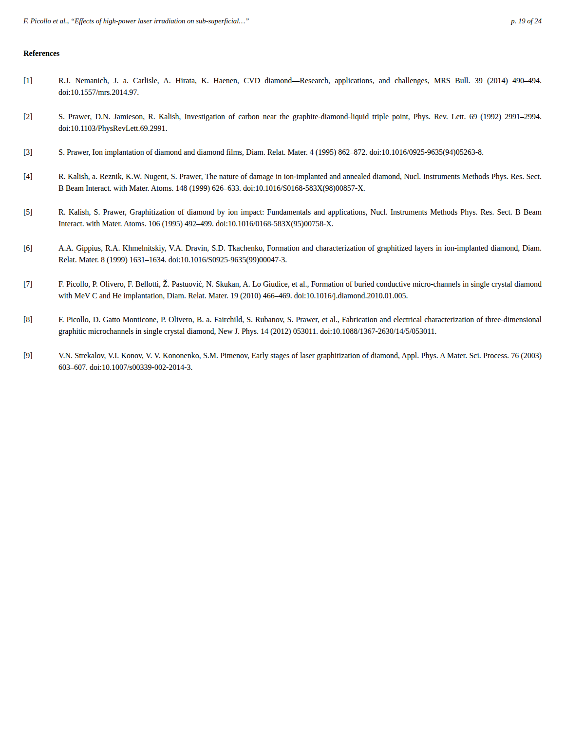F. Picollo et al., “Effects of high-power laser irradiation on sub-superficial…”
p. 19 of 24
References
[1] R.J. Nemanich, J. a. Carlisle, A. Hirata, K. Haenen, CVD diamond—Research, applications, and challenges, MRS Bull. 39 (2014) 490–494. doi:10.1557/mrs.2014.97.
[2] S. Prawer, D.N. Jamieson, R. Kalish, Investigation of carbon near the graphite-diamond-liquid triple point, Phys. Rev. Lett. 69 (1992) 2991–2994. doi:10.1103/PhysRevLett.69.2991.
[3] S. Prawer, Ion implantation of diamond and diamond films, Diam. Relat. Mater. 4 (1995) 862–872. doi:10.1016/0925-9635(94)05263-8.
[4] R. Kalish, a. Reznik, K.W. Nugent, S. Prawer, The nature of damage in ion-implanted and annealed diamond, Nucl. Instruments Methods Phys. Res. Sect. B Beam Interact. with Mater. Atoms. 148 (1999) 626–633. doi:10.1016/S0168-583X(98)00857-X.
[5] R. Kalish, S. Prawer, Graphitization of diamond by ion impact: Fundamentals and applications, Nucl. Instruments Methods Phys. Res. Sect. B Beam Interact. with Mater. Atoms. 106 (1995) 492–499. doi:10.1016/0168-583X(95)00758-X.
[6] A.A. Gippius, R.A. Khmelnitskiy, V.A. Dravin, S.D. Tkachenko, Formation and characterization of graphitized layers in ion-implanted diamond, Diam. Relat. Mater. 8 (1999) 1631–1634. doi:10.1016/S0925-9635(99)00047-3.
[7] F. Picollo, P. Olivero, F. Bellotti, Ž. Pastuović, N. Skukan, A. Lo Giudice, et al., Formation of buried conductive micro-channels in single crystal diamond with MeV C and He implantation, Diam. Relat. Mater. 19 (2010) 466–469. doi:10.1016/j.diamond.2010.01.005.
[8] F. Picollo, D. Gatto Monticone, P. Olivero, B. a. Fairchild, S. Rubanov, S. Prawer, et al., Fabrication and electrical characterization of three-dimensional graphitic microchannels in single crystal diamond, New J. Phys. 14 (2012) 053011. doi:10.1088/1367-2630/14/5/053011.
[9] V.N. Strekalov, V.I. Konov, V. V. Kononenko, S.M. Pimenov, Early stages of laser graphitization of diamond, Appl. Phys. A Mater. Sci. Process. 76 (2003) 603–607. doi:10.1007/s00339-002-2014-3.